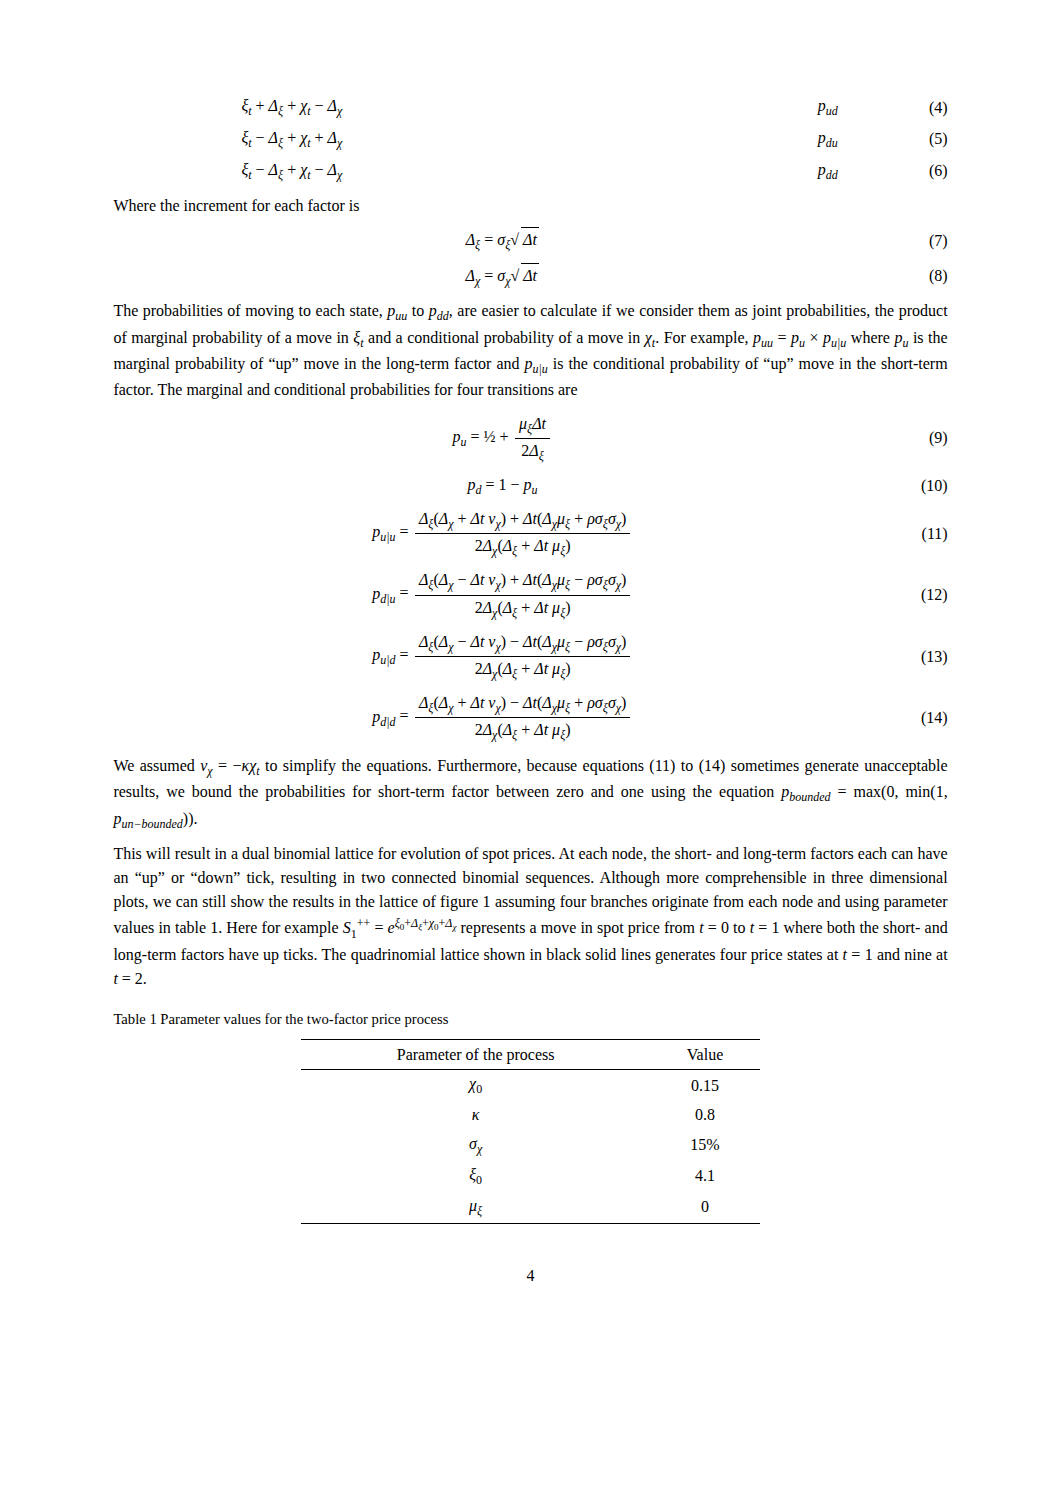ξt + Δξ + χt − Δχ
pud
(4)
ξt − Δξ + χt + Δχ
pdu
(5)
ξt − Δξ + χt − Δχ
pdd
(6)
Where the increment for each factor is
Δξ = σξ√Δt
(7)
Δχ = σχ√Δt
(8)
The probabilities of moving to each state, puu to pdd, are easier to calculate if we consider them as joint probabilities, the product of marginal probability of a move in ξt and a conditional probability of a move in χt. For example, puu = pu × pu|u where pu is the marginal probability of “up” move in the long-term factor and pu|u is the conditional probability of “up” move in the short-term factor. The marginal and conditional probabilities for four transitions are
pu = ½ + μξΔt 2Δξ
(9)
pd = 1 − pu
(10)
pu|u = Δξ(Δχ + Δt vχ) + Δt(Δχμξ + ρσξσχ) 2Δχ(Δξ + Δt μξ)
(11)
pd|u = Δξ(Δχ − Δt vχ) + Δt(Δχμξ − ρσξσχ) 2Δχ(Δξ + Δt μξ)
(12)
pu|d = Δξ(Δχ − Δt vχ) − Δt(Δχμξ − ρσξσχ) 2Δχ(Δξ + Δt μξ)
(13)
pd|d = Δξ(Δχ + Δt vχ) − Δt(Δχμξ + ρσξσχ) 2Δχ(Δξ + Δt μξ)
(14)
We assumed vχ = −κχt to simplify the equations. Furthermore, because equations (11) to (14) sometimes generate unacceptable results, we bound the probabilities for short-term factor between zero and one using the equation pbounded = max(0, min(1, pun−bounded)).
This will result in a dual binomial lattice for evolution of spot prices. At each node, the short- and long-term factors each can have an “up” or “down” tick, resulting in two connected binomial sequences. Although more comprehensible in three dimensional plots, we can still show the results in the lattice of figure 1 assuming four branches originate from each node and using parameter values in table 1. Here for example S1++ = eξ0+Δξ+χ0+Δχ represents a move in spot price from t = 0 to t = 1 where both the short- and long-term factors have up ticks. The quadrinomial lattice shown in black solid lines generates four price states at t = 1 and nine at t = 2.
Table 1 Parameter values for the two-factor price process
| Parameter of the process | Value |
| --- | --- |
| χ 0 | 0.15 |
| κ | 0.8 |
| σ χ | 15% |
| ξ 0 | 4.1 |
| μ ξ | 0 |
4